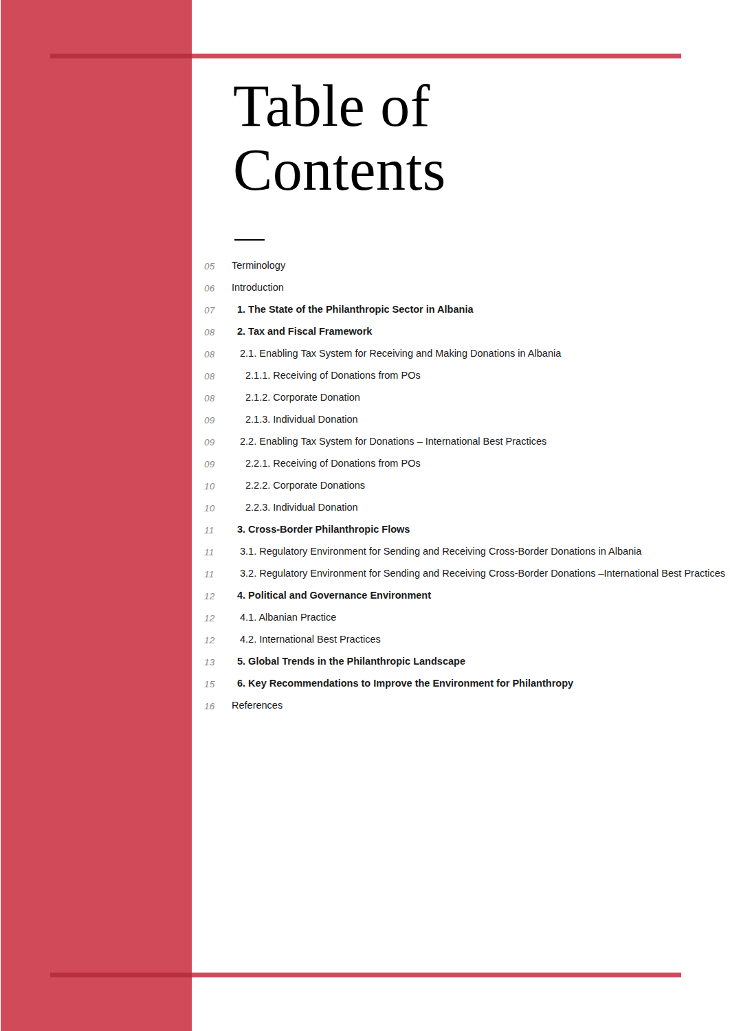Table of
Contents
05 Terminology
06 Introduction
07 1. The State of the Philanthropic Sector in Albania
08 2. Tax and Fiscal Framework
08 2.1. Enabling Tax System for Receiving and Making Donations in Albania
08 2.1.1. Receiving of Donations from POs
08 2.1.2. Corporate Donation
09 2.1.3. Individual Donation
09 2.2. Enabling Tax System for Donations – International Best Practices
09 2.2.1. Receiving of Donations from POs
10 2.2.2. Corporate Donations
10 2.2.3. Individual Donation
11 3. Cross-Border Philanthropic Flows
11 3.1. Regulatory Environment for Sending and Receiving Cross-Border Donations in Albania
11 3.2. Regulatory Environment for Sending and Receiving Cross-Border Donations –International Best Practices
12 4. Political and Governance Environment
12 4.1. Albanian Practice
12 4.2. International Best Practices
13 5. Global Trends in the Philanthropic Landscape
15 6. Key Recommendations to Improve the Environment for Philanthropy
16 References